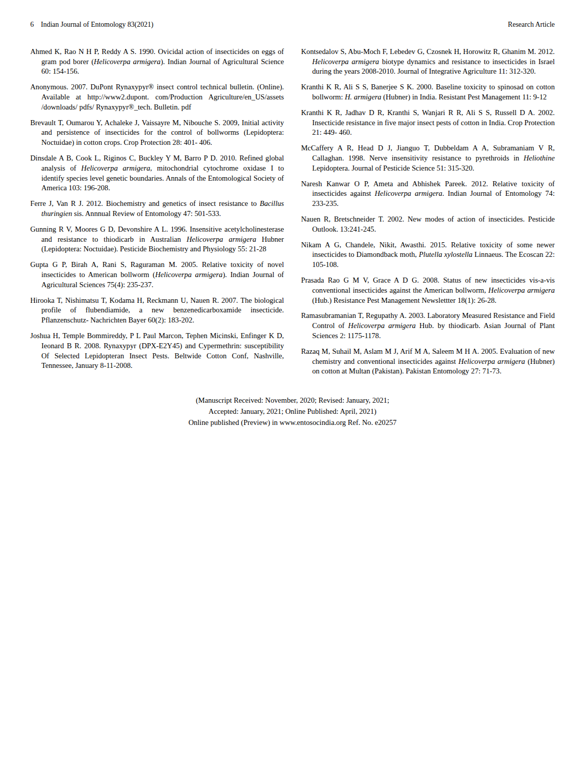6 Indian Journal of Entomology 83(2021) Research Article
Ahmed K, Rao N H P, Reddy A S. 1990. Ovicidal action of insecticides on eggs of gram pod borer (Helicoverpa armigera). Indian Journal of Agricultural Science 60: 154-156.
Anonymous. 2007. DuPont Rynaxypyr® insect control technical bulletin. (Online). Available at http://www2.dupont. com/Production Agriculture/en_US/assets /downloads/ pdfs/ Rynaxypyr®_tech. Bulletin. pdf
Brevault T, Oumarou Y, Achaleke J, Vaissayre M, Nibouche S. 2009, Initial activity and persistence of insecticides for the control of bollworms (Lepidoptera: Noctuidae) in cotton crops. Crop Protection 28: 401- 406.
Dinsdale A B, Cook L, Riginos C, Buckley Y M, Barro P D. 2010. Refined global analysis of Helicoverpa armigera, mitochondrial cytochrome oxidase I to identify species level genetic boundaries. Annals of the Entomological Society of America 103: 196-208.
Ferre J, Van R J. 2012. Biochemistry and genetics of insect resistance to Bacillus thuringien sis. Annnual Review of Entomology 47: 501-533.
Gunning R V, Moores G D, Devonshire A L. 1996. Insensitive acetylcholinesterase and resistance to thiodicarb in Australian Helicoverpa armigera Hubner (Lepidoptera: Noctuidae). Pesticide Biochemistry and Physiology 55: 21-28
Gupta G P, Birah A, Rani S, Raguraman M. 2005. Relative toxicity of novel insecticides to American bollworm (Helicoverpa armigera). Indian Journal of Agricultural Sciences 75(4): 235-237.
Hirooka T, Nishimatsu T, Kodama H, Reckmann U, Nauen R. 2007. The biological profile of flubendiamide, a new benzenedicarboxamide insecticide. Pflanzenschutz- Nachrichten Bayer 60(2): 183-202.
Joshua H, Temple Bommireddy, P L Paul Marcon, Tephen Micinski, Enfinger K D, Ieonard B R. 2008. Rynaxypyr (DPX-E2Y45) and Cypermethrin: susceptibility Of Selected Lepidopteran Insect Pests. Beltwide Cotton Conf, Nashville, Tennessee, January 8-11-2008.
Kontsedalov S, Abu-Moch F, Lebedev G, Czosnek H, Horowitz R, Ghanim M. 2012. Helicoverpa armigera biotype dynamics and resistance to insecticides in Israel during the years 2008-2010. Journal of Integrative Agriculture 11: 312-320.
Kranthi K R, Ali S S, Banerjee S K. 2000. Baseline toxicity to spinosad on cotton bollworm: H. armigera (Hubner) in India. Resistant Pest Management 11: 9-12
Kranthi K R, Jadhav D R, Kranthi S, Wanjari R R, Ali S S, Russell D A. 2002. Insecticide resistance in five major insect pests of cotton in India. Crop Protection 21: 449- 460.
McCaffery A R, Head D J, Jianguo T, Dubbeldam A A, Subramaniam V R, Callaghan. 1998. Nerve insensitivity resistance to pyrethroids in Heliothine Lepidoptera. Journal of Pesticide Science 51: 315-320.
Naresh Kanwar O P, Ameta and Abhishek Pareek. 2012. Relative toxicity of insecticides against Helicoverpa armigera. Indian Journal of Entomology 74: 233-235.
Nauen R, Bretschneider T. 2002. New modes of action of insecticides. Pesticide Outlook. 13:241-245.
Nikam A G, Chandele, Nikit, Awasthi. 2015. Relative toxicity of some newer insecticides to Diamondback moth, Plutella xylostella Linnaeus. The Ecoscan 22: 105-108.
Prasada Rao G M V, Grace A D G. 2008. Status of new insecticides vis-a-vis conventional insecticides against the American bollworm, Helicoverpa armigera (Hub.) Resistance Pest Management Newslettter 18(1): 26-28.
Ramasubramanian T, Regupathy A. 2003. Laboratory Measured Resistance and Field Control of Helicoverpa armigera Hub. by thiodicarb. Asian Journal of Plant Sciences 2: 1175-1178.
Razaq M, Suhail M, Aslam M J, Arif M A, Saleem M H A. 2005. Evaluation of new chemistry and conventional insecticides against Helicoverpa armigera (Hubner) on cotton at Multan (Pakistan). Pakistan Entomology 27: 71-73.
(Manuscript Received: November, 2020; Revised: January, 2021;
Accepted: January, 2021; Online Published: April, 2021)
Online published (Preview) in www.entosocindia.org Ref. No. e20257